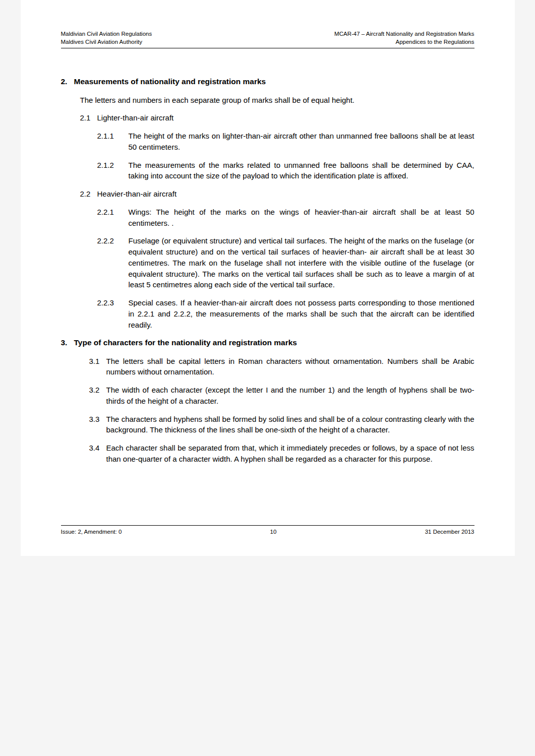Maldivian Civil Aviation Regulations
MCAR-47 – Aircraft Nationality and Registration Marks
Maldives Civil Aviation Authority
Appendices to the Regulations
2. Measurements of nationality and registration marks
The letters and numbers in each separate group of marks shall be of equal height.
2.1 Lighter-than-air aircraft
2.1.1 The height of the marks on lighter-than-air aircraft other than unmanned free balloons shall be at least 50 centimeters.
2.1.2 The measurements of the marks related to unmanned free balloons shall be determined by CAA, taking into account the size of the payload to which the identification plate is affixed.
2.2 Heavier-than-air aircraft
2.2.1 Wings: The height of the marks on the wings of heavier-than-air aircraft shall be at least 50 centimeters. .
2.2.2 Fuselage (or equivalent structure) and vertical tail surfaces. The height of the marks on the fuselage (or equivalent structure) and on the vertical tail surfaces of heavier-than- air aircraft shall be at least 30 centimetres. The mark on the fuselage shall not interfere with the visible outline of the fuselage (or equivalent structure). The marks on the vertical tail surfaces shall be such as to leave a margin of at least 5 centimetres along each side of the vertical tail surface.
2.2.3 Special cases. If a heavier-than-air aircraft does not possess parts corresponding to those mentioned in 2.2.1 and 2.2.2, the measurements of the marks shall be such that the aircraft can be identified readily.
3. Type of characters for the nationality and registration marks
3.1 The letters shall be capital letters in Roman characters without ornamentation. Numbers shall be Arabic numbers without ornamentation.
3.2 The width of each character (except the letter I and the number 1) and the length of hyphens shall be two-thirds of the height of a character.
3.3 The characters and hyphens shall be formed by solid lines and shall be of a colour contrasting clearly with the background. The thickness of the lines shall be one-sixth of the height of a character.
3.4 Each character shall be separated from that, which it immediately precedes or follows, by a space of not less than one-quarter of a character width. A hyphen shall be regarded as a character for this purpose.
Issue: 2, Amendment: 0
10
31 December 2013